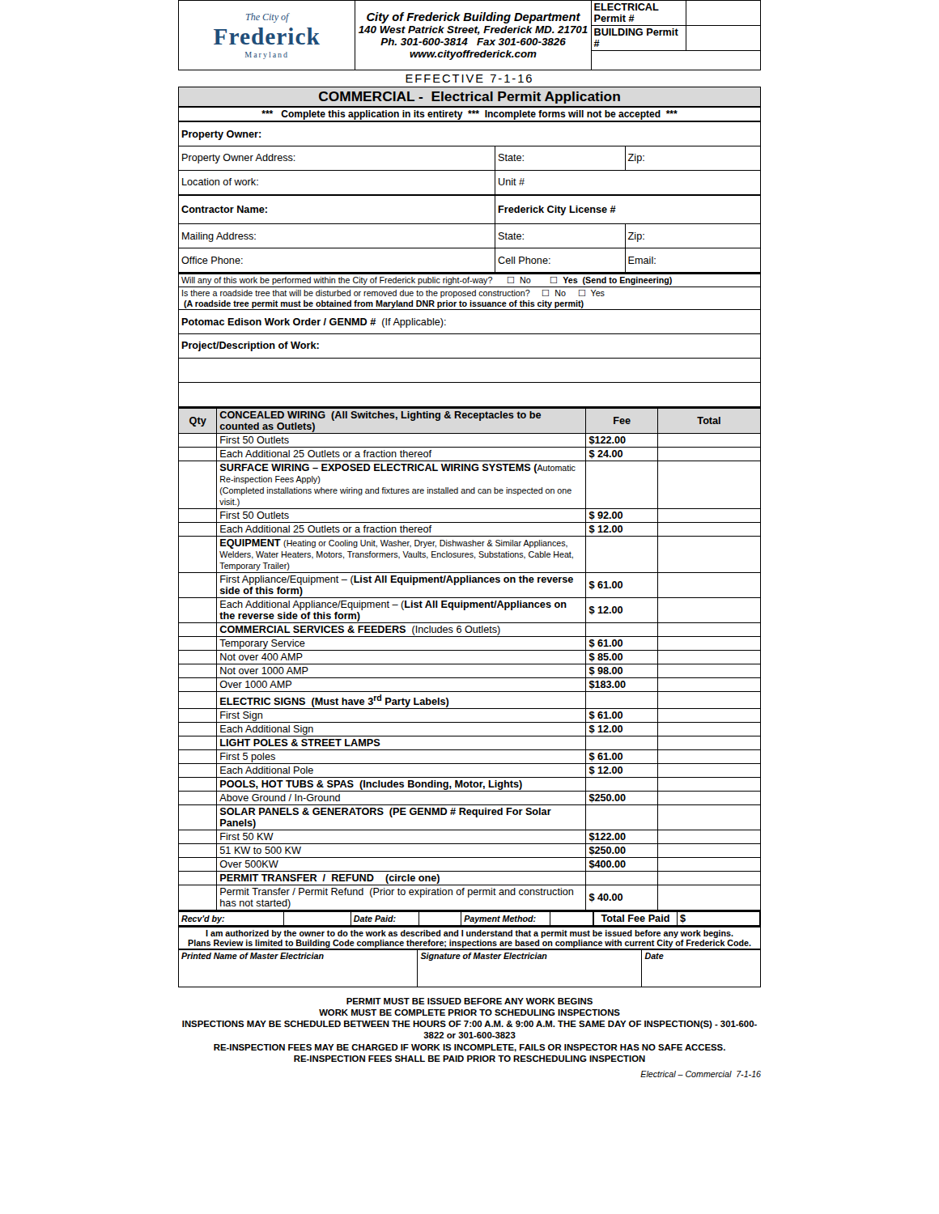| The City of Frederick Maryland | City of Frederick Building Department 140 West Patrick Street, Frederick MD. 21701 Ph. 301-600-3814 Fax 301-600-3826 www.cityoffrederick.com | ELECTRICAL Permit # | |
| BUILDING Permit # | |
EFFECTIVE 7-1-16
| COMMERCIAL - Electrical Permit Application |
| *** Complete this application in its entirety *** Incomplete forms will not be accepted *** |
| Property Owner: |
| Property Owner Address: | State: | Zip: |
| Location of work: | Unit # |
| Contractor Name: | Frederick City License # |
| Mailing Address: | State: | Zip: |
| Office Phone: | Cell Phone: | Email: |
| Will any of this work be performed within the City of Frederick public right-of-way? ☐ No ☐ Yes (Send to Engineering) |
| Is there a roadside tree that will be disturbed or removed due to the proposed construction? ☐ No ☐ Yes (A roadside tree permit must be obtained from Maryland DNR prior to issuance of this city permit) |
| Potomac Edison Work Order / GENMD # (If Applicable): |
| Project/Description of Work: |
| Qty | CONCEALED WIRING (All Switches, Lighting & Receptacles to be counted as Outlets) | Fee | Total |
| | First 50 Outlets | $122.00 | |
| | Each Additional 25 Outlets or a fraction thereof | $ 24.00 | |
| | SURFACE WIRING – EXPOSED ELECTRICAL WIRING SYSTEMS ( Automatic Re-inspection Fees Apply) (Completed installations where wiring and fixtures are installed and can be inspected on one visit.) | | |
| | First 50 Outlets | $ 92.00 | |
| | Each Additional 25 Outlets or a fraction thereof | $ 12.00 | |
| | EQUIPMENT (Heating or Cooling Unit, Washer, Dryer, Dishwasher & Similar Appliances, Welders, Water Heaters, Motors, Transformers, Vaults, Enclosures, Substations, Cable Heat, Temporary Trailer) | | |
| | First Appliance/Equipment – ( List All Equipment/Appliances on the reverse side of this form) | $ 61.00 | |
| | Each Additional Appliance/Equipment – ( List All Equipment/Appliances on the reverse side of this form) | $ 12.00 | |
| | COMMERCIAL SERVICES & FEEDERS (Includes 6 Outlets) | | |
| | Temporary Service | $ 61.00 | |
| | Not over 400 AMP | $ 85.00 | |
| | Not over 1000 AMP | $ 98.00 | |
| | Over 1000 AMP | $183.00 | |
| | ELECTRIC SIGNS (Must have 3 rd Party Labels) | | |
| | First Sign | $ 61.00 | |
| | Each Additional Sign | $ 12.00 | |
| | LIGHT POLES & STREET LAMPS | | |
| | First 5 poles | $ 61.00 | |
| | Each Additional Pole | $ 12.00 | |
| | POOLS, HOT TUBS & SPAS (Includes Bonding, Motor, Lights) | | |
| | Above Ground / In-Ground | $250.00 | |
| | SOLAR PANELS & GENERATORS (PE GENMD # Required For Solar Panels) | | |
| | First 50 KW | $122.00 | |
| | 51 KW to 500 KW | $250.00 | |
| | Over 500KW | $400.00 | |
| | PERMIT TRANSFER / REFUND (circle one) | | |
| | Permit Transfer / Permit Refund (Prior to expiration of permit and construction has not started) | $ 40.00 | |
| Recv'd by: | | Date Paid: | | Payment Method: | | Total Fee Paid | $ |
| I am authorized by the owner to do the work as described and I understand that a permit must be issued before any work begins. Plans Review is limited to Building Code compliance therefore; inspections are based on compliance with current City of Frederick Code. |
| Printed Name of Master Electrician | Signature of Master Electrician | Date |
PERMIT MUST BE ISSUED BEFORE ANY WORK BEGINS
WORK MUST BE COMPLETE PRIOR TO SCHEDULING INSPECTIONS
INSPECTIONS MAY BE SCHEDULED BETWEEN THE HOURS OF 7:00 A.M. & 9:00 A.M. THE SAME DAY OF INSPECTION(S) - 301-600-3822 or 301-600-3823
RE-INSPECTION FEES MAY BE CHARGED IF WORK IS INCOMPLETE, FAILS OR INSPECTOR HAS NO SAFE ACCESS.
RE-INSPECTION FEES SHALL BE PAID PRIOR TO RESCHEDULING INSPECTION
Electrical – Commercial 7-1-16